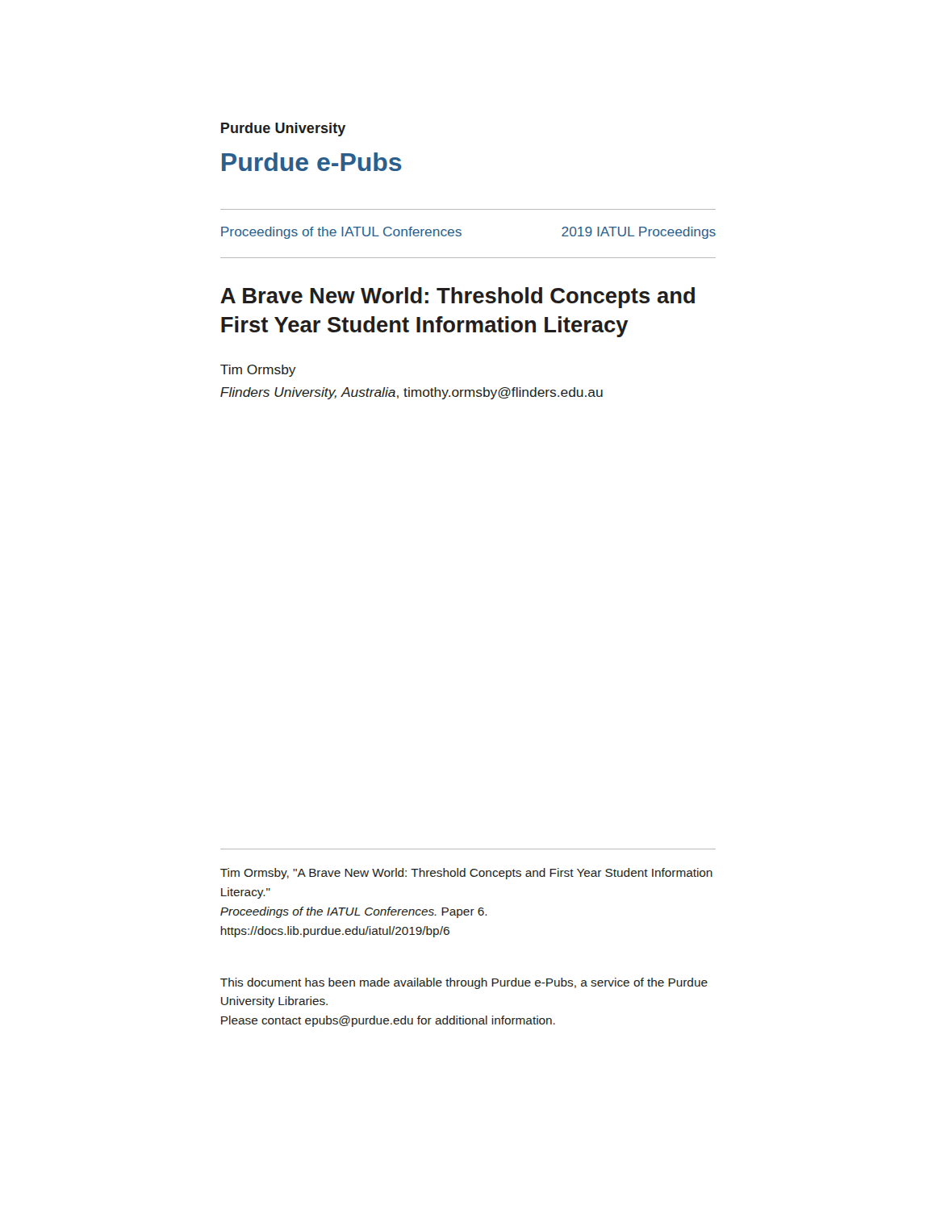Purdue University
Purdue e-Pubs
Proceedings of the IATUL Conferences
2019 IATUL Proceedings
A Brave New World: Threshold Concepts and First Year Student Information Literacy
Tim Ormsby Flinders University, Australia, timothy.ormsby@flinders.edu.au
Tim Ormsby, "A Brave New World: Threshold Concepts and First Year Student Information Literacy."
Proceedings of the IATUL Conferences. Paper 6.
https://docs.lib.purdue.edu/iatul/2019/bp/6
This document has been made available through Purdue e-Pubs, a service of the Purdue University Libraries.
Please contact epubs@purdue.edu for additional information.